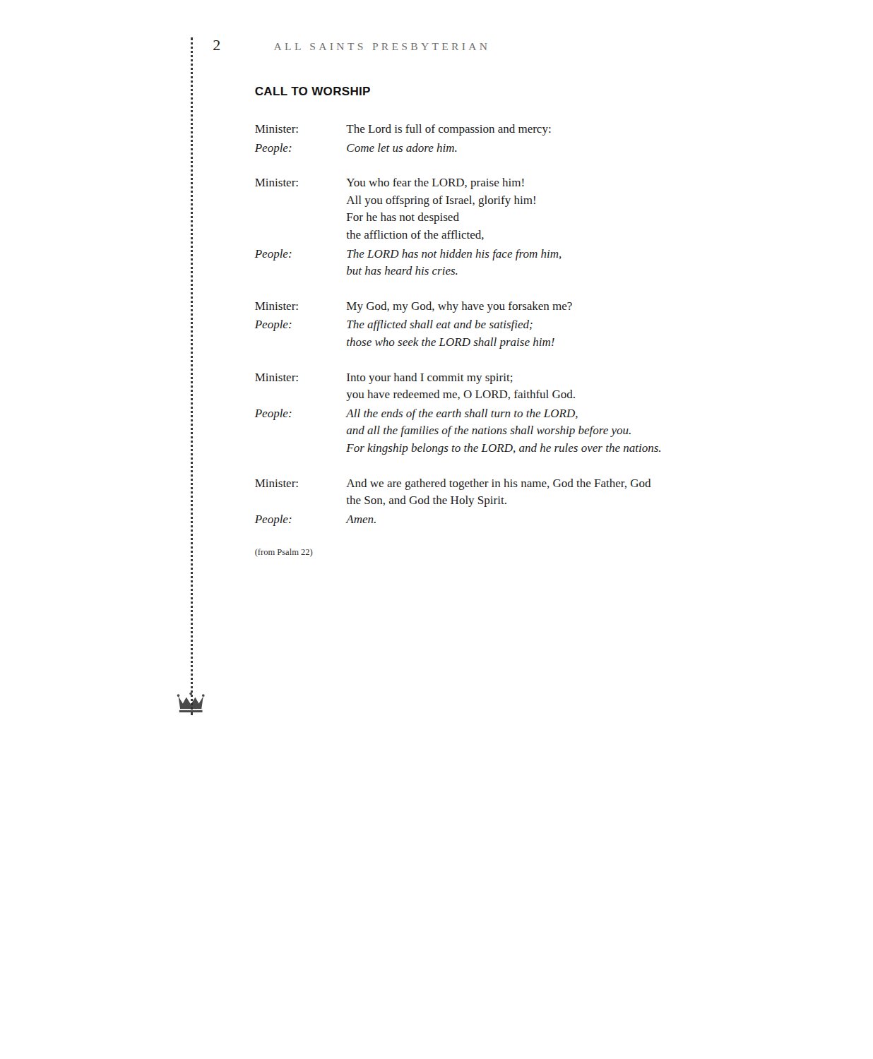2
All Saints Presbyterian
Call to Worship
Minister:
The Lord is full of compassion and mercy:
People:
Come let us adore him.
Minister:
You who fear the LORD, praise him!
All you offspring of Israel, glorify him!
For he has not despised
the affliction of the afflicted,
People:
The LORD has not hidden his face from him,
but has heard his cries.
Minister:
My God, my God, why have you forsaken me?
People:
The afflicted shall eat and be satisfied;
those who seek the LORD shall praise him!
Minister:
Into your hand I commit my spirit;
you have redeemed me, O LORD, faithful God.
People:
All the ends of the earth shall turn to the LORD,
and all the families of the nations shall worship before you.
For kingship belongs to the LORD, and he rules over the nations.
Minister:
And we are gathered together in his name, God the Father, God the Son, and God the Holy Spirit.
People:
Amen.
(from Psalm 22)